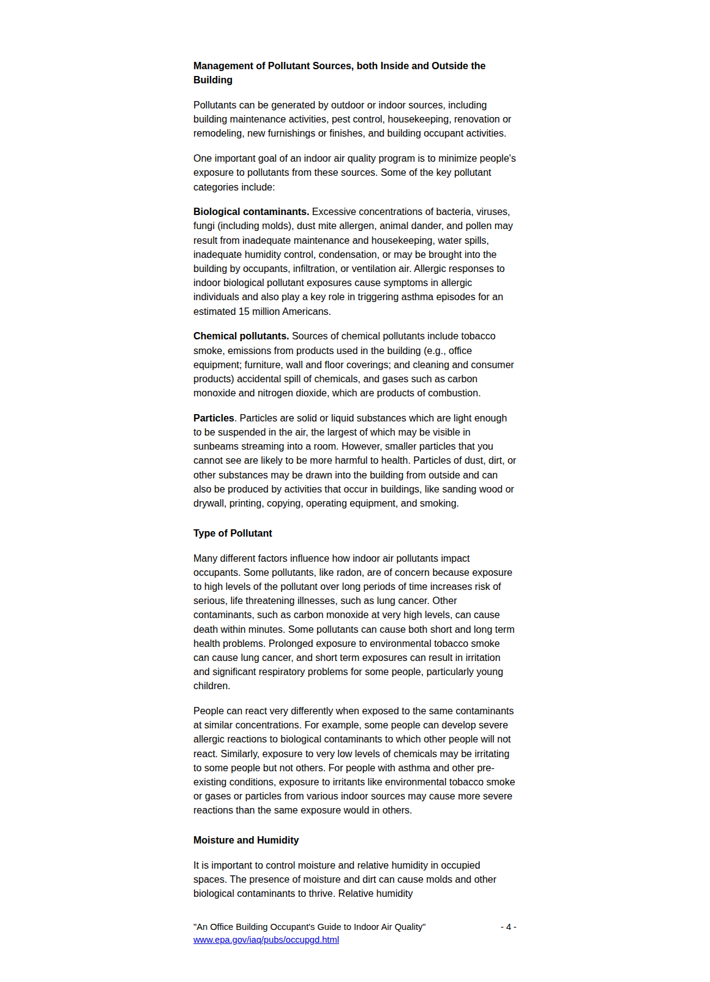Management of Pollutant Sources, both Inside and Outside the Building
Pollutants can be generated by outdoor or indoor sources, including building maintenance activities, pest control, housekeeping, renovation or remodeling, new furnishings or finishes, and building occupant activities.
One important goal of an indoor air quality program is to minimize people's exposure to pollutants from these sources. Some of the key pollutant categories include:
Biological contaminants. Excessive concentrations of bacteria, viruses, fungi (including molds), dust mite allergen, animal dander, and pollen may result from inadequate maintenance and housekeeping, water spills, inadequate humidity control, condensation, or may be brought into the building by occupants, infiltration, or ventilation air. Allergic responses to indoor biological pollutant exposures cause symptoms in allergic individuals and also play a key role in triggering asthma episodes for an estimated 15 million Americans.
Chemical pollutants. Sources of chemical pollutants include tobacco smoke, emissions from products used in the building (e.g., office equipment; furniture, wall and floor coverings; and cleaning and consumer products) accidental spill of chemicals, and gases such as carbon monoxide and nitrogen dioxide, which are products of combustion.
Particles. Particles are solid or liquid substances which are light enough to be suspended in the air, the largest of which may be visible in sunbeams streaming into a room. However, smaller particles that you cannot see are likely to be more harmful to health. Particles of dust, dirt, or other substances may be drawn into the building from outside and can also be produced by activities that occur in buildings, like sanding wood or drywall, printing, copying, operating equipment, and smoking.
Type of Pollutant
Many different factors influence how indoor air pollutants impact occupants. Some pollutants, like radon, are of concern because exposure to high levels of the pollutant over long periods of time increases risk of serious, life threatening illnesses, such as lung cancer. Other contaminants, such as carbon monoxide at very high levels, can cause death within minutes. Some pollutants can cause both short and long term health problems. Prolonged exposure to environmental tobacco smoke can cause lung cancer, and short term exposures can result in irritation and significant respiratory problems for some people, particularly young children.
People can react very differently when exposed to the same contaminants at similar concentrations. For example, some people can develop severe allergic reactions to biological contaminants to which other people will not react. Similarly, exposure to very low levels of chemicals may be irritating to some people but not others. For people with asthma and other pre-existing conditions, exposure to irritants like environmental tobacco smoke or gases or particles from various indoor sources may cause more severe reactions than the same exposure would in others.
Moisture and Humidity
It is important to control moisture and relative humidity in occupied spaces. The presence of moisture and dirt can cause molds and other biological contaminants to thrive. Relative humidity
"An Office Building Occupant's Guide to Indoor Air Quality" www.epa.gov/iaq/pubs/occupgd.html - 4 -